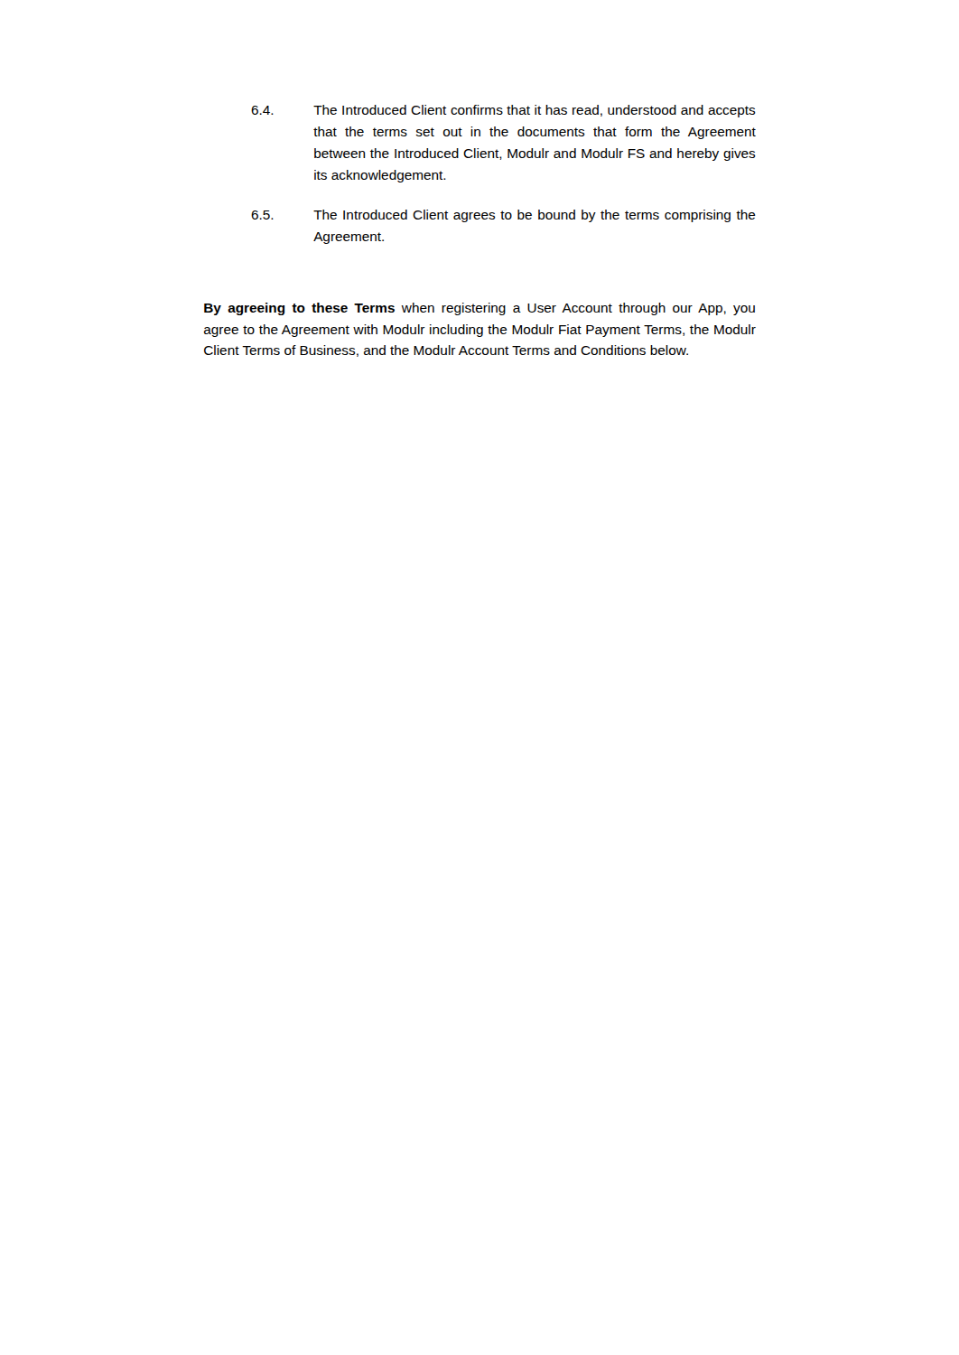6.4. The Introduced Client confirms that it has read, understood and accepts that the terms set out in the documents that form the Agreement between the Introduced Client, Modulr and Modulr FS and hereby gives its acknowledgement.
6.5. The Introduced Client agrees to be bound by the terms comprising the Agreement.
By agreeing to these Terms when registering a User Account through our App, you agree to the Agreement with Modulr including the Modulr Fiat Payment Terms, the Modulr Client Terms of Business, and the Modulr Account Terms and Conditions below.